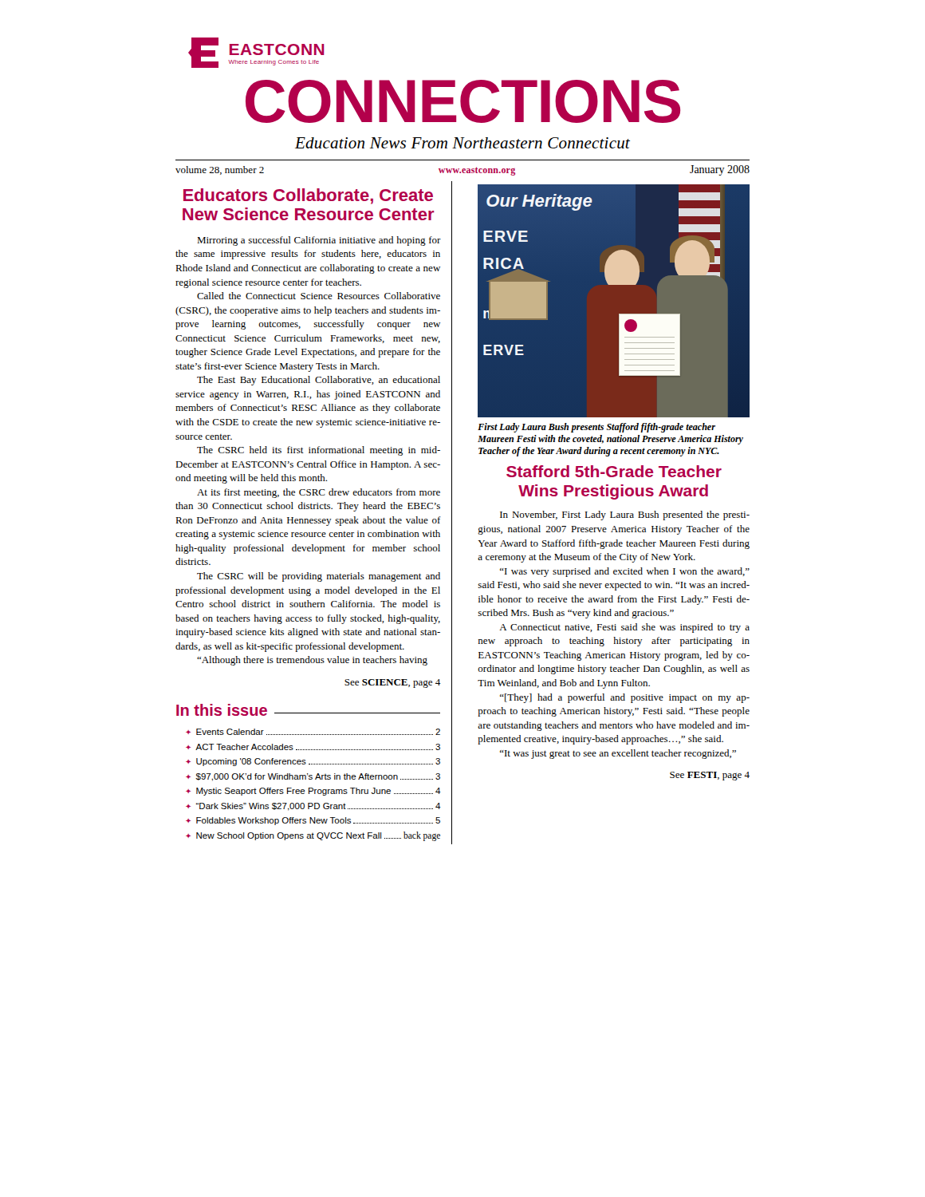EASTCONN
Where Learning Comes to Life
CONNECTIONS
Education News From Northeastern Connecticut
volume 28, number 2
www.eastconn.org
January 2008
Educators Collaborate, Create
New Science Resource Center
Mirroring a successful California initiative and hoping for the same impressive results for students here, educators in Rhode Island and Connecticut are collaborating to create a new regional science resource center for teachers.
Called the Connecticut Science Resources Collaborative (CSRC), the cooperative aims to help teachers and students improve learning outcomes, successfully conquer new Connecticut Science Curriculum Frameworks, meet new, tougher Science Grade Level Expectations, and prepare for the state’s first-ever Science Mastery Tests in March.
The East Bay Educational Collaborative, an educational service agency in Warren, R.I., has joined EASTCONN and members of Connecticut’s RESC Alliance as they collaborate with the CSDE to create the new systemic science-initiative resource center.
The CSRC held its first informational meeting in mid-December at EASTCONN’s Central Office in Hampton. A second meeting will be held this month.
At its first meeting, the CSRC drew educators from more than 30 Connecticut school districts. They heard the EBEC’s Ron DeFronzo and Anita Hennessey speak about the value of creating a systemic science resource center in combination with high-quality professional development for member school districts.
The CSRC will be providing materials management and professional development using a model developed in the El Centro school district in southern California. The model is based on teachers having access to fully stocked, high-quality, inquiry-based science kits aligned with state and national standards, as well as kit-specific professional development.
“Although there is tremendous value in teachers having
See SCIENCE, page 4
In this issue
✦Events Calendar 2
✦ACT Teacher Accolades 3
✦Upcoming '08 Conferences 3
✦$97,000 OK’d for Windham’s Arts in the Afternoon 3
✦Mystic Seaport Offers Free Programs Thru June 4
✦“Dark Skies” Wins $27,000 PD Grant 4
✦Foldables Workshop Offers New Tools 5
✦New School Option Opens at QVCC Next Fall back page
Our Heritage
ERVE
RICA
merica
ERVE
First Lady Laura Bush presents Stafford fifth-grade teacher Maureen Festi with the coveted, national Preserve America History Teacher of the Year Award during a recent ceremony in NYC.
Stafford 5th-Grade Teacher
Wins Prestigious Award
In November, First Lady Laura Bush presented the prestigious, national 2007 Preserve America History Teacher of the Year Award to Stafford fifth-grade teacher Maureen Festi during a ceremony at the Museum of the City of New York.
“I was very surprised and excited when I won the award,” said Festi, who said she never expected to win. “It was an incredible honor to receive the award from the First Lady.” Festi described Mrs. Bush as “very kind and gracious.”
A Connecticut native, Festi said she was inspired to try a new approach to teaching history after participating in EASTCONN’s Teaching American History program, led by coordinator and longtime history teacher Dan Coughlin, as well as Tim Weinland, and Bob and Lynn Fulton.
“[They] had a powerful and positive impact on my approach to teaching American history,” Festi said. “These people are outstanding teachers and mentors who have modeled and implemented creative, inquiry-based approaches…,” she said.
“It was just great to see an excellent teacher recognized,”
See FESTI, page 4